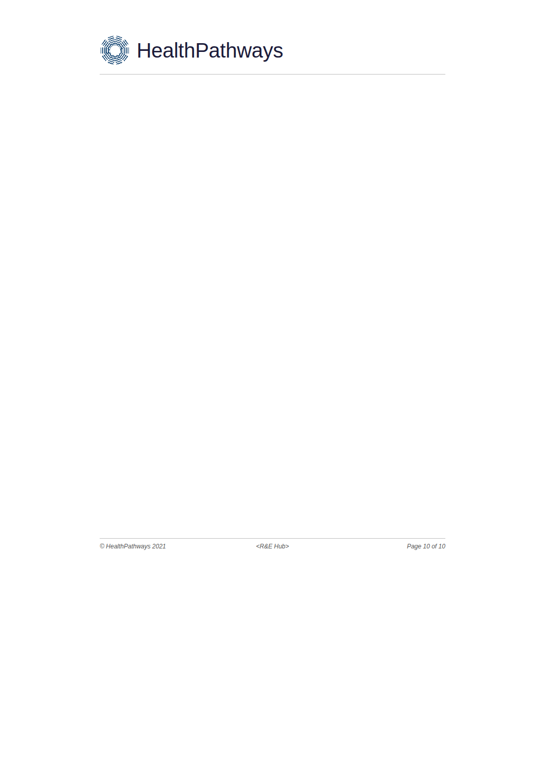HealthPathways
© HealthPathways 2021
<R&E Hub>
Page 10 of 10